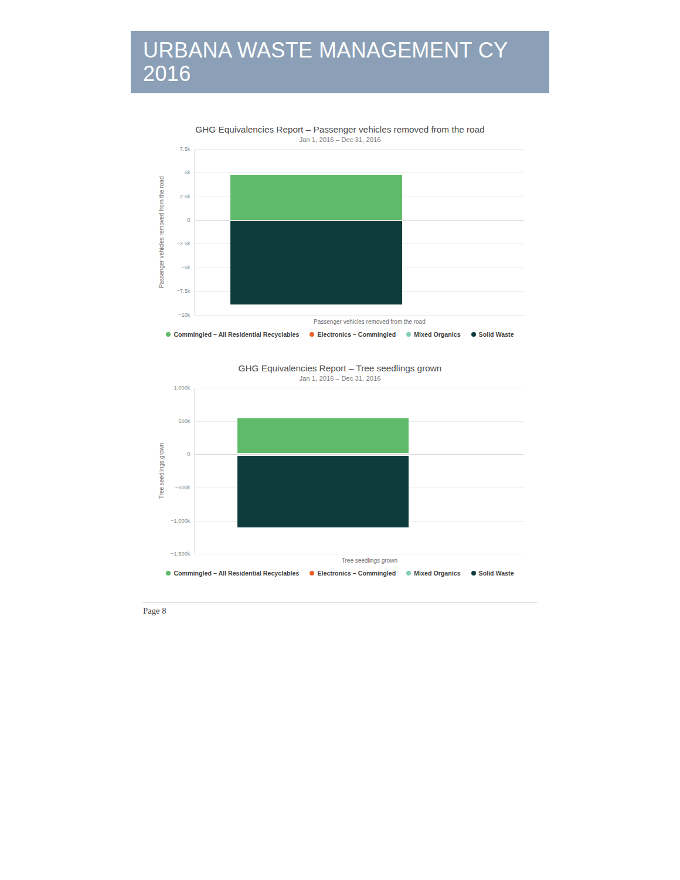URBANA WASTE MANAGEMENT CY 2016
GHG Equivalencies Report – Passenger vehicles removed from the road
Jan 1, 2016 – Dec 31, 2016
Passenger vehicles removed from the road
7.5k 5k 2.5k 0 −2.5k −5k −7.5k −10k
Passenger vehicles removed from the road
Commingled – All Residential Recyclables Electronics – Commingled Mixed Organics Solid Waste
GHG Equivalencies Report – Tree seedlings grown
Jan 1, 2016 – Dec 31, 2016
Tree seedlings grown
1,000k 500k 0 −500k −1,000k −1,500k
Tree seedlings grown
Commingled – All Residential Recyclables Electronics – Commingled Mixed Organics Solid Waste
Page 8